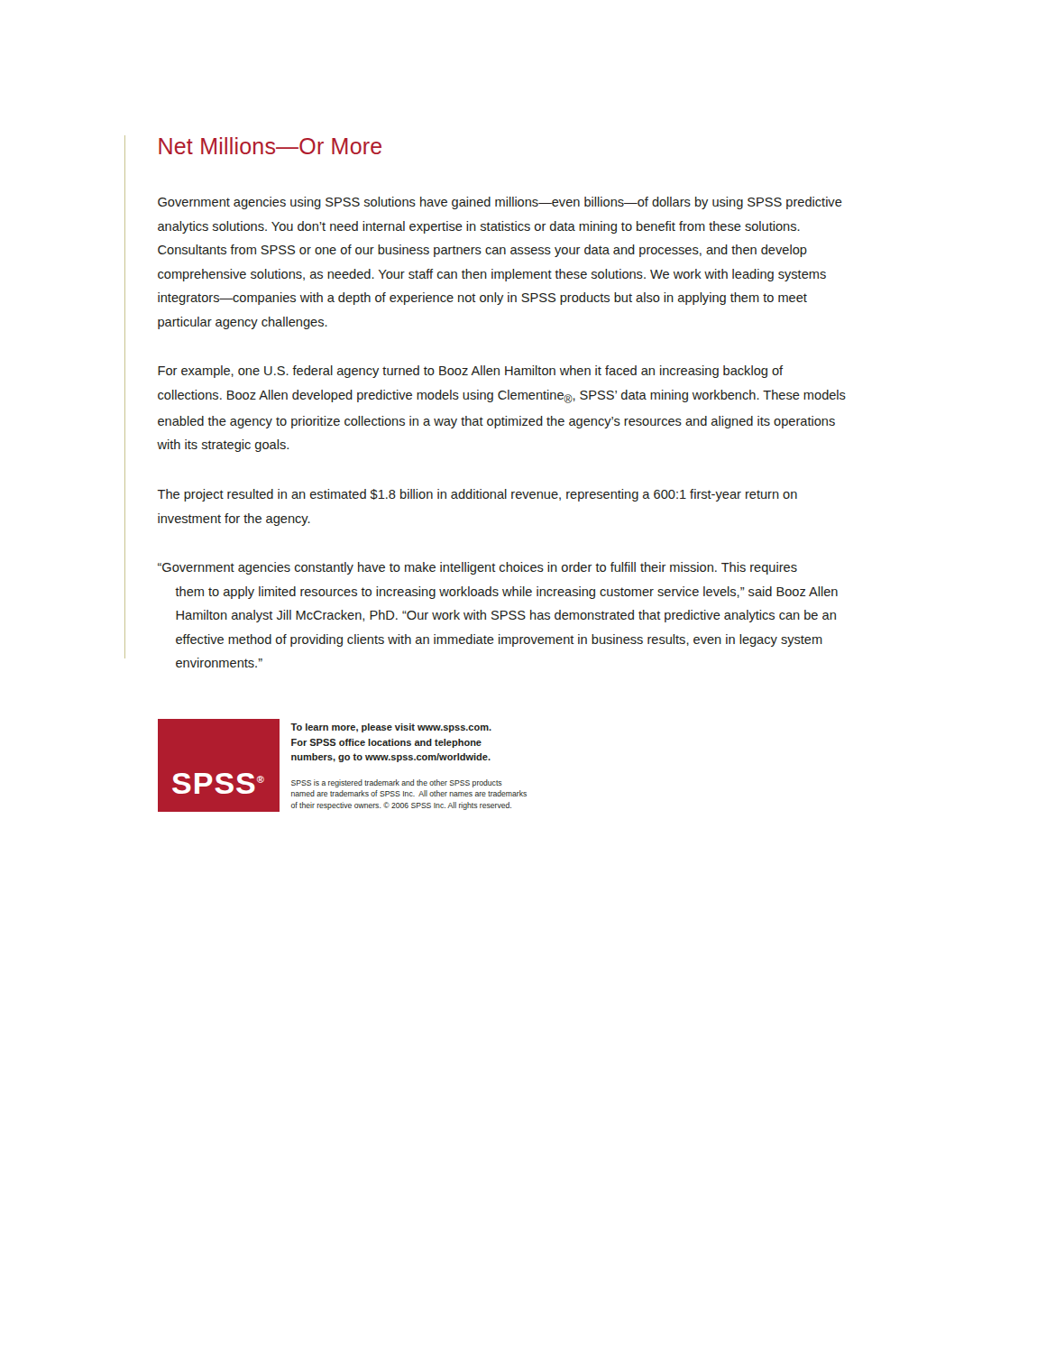Net Millions—Or More
Government agencies using SPSS solutions have gained millions—even billions—of dollars by using SPSS predictive analytics solutions. You don’t need internal expertise in statistics or data mining to benefit from these solutions. Consultants from SPSS or one of our business partners can assess your data and processes, and then develop comprehensive solutions, as needed. Your staff can then implement these solutions. We work with leading systems integrators—companies with a depth of experience not only in SPSS products but also in applying them to meet particular agency challenges.
For example, one U.S. federal agency turned to Booz Allen Hamilton when it faced an increasing backlog of collections. Booz Allen developed predictive models using Clementine®, SPSS’ data mining workbench. These models enabled the agency to prioritize collections in a way that optimized the agency’s resources and aligned its operations with its strategic goals.
The project resulted in an estimated $1.8 billion in additional revenue, representing a 600:1 first-year return on investment for the agency.
“Government agencies constantly have to make intelligent choices in order to fulfill their mission. This requiresthem to apply limited resources to increasing workloads while increasing customer service levels,” said Booz Allen Hamilton analyst Jill McCracken, PhD. “Our work with SPSS has demonstrated that predictive analytics can be an effective method of providing clients with an immediate improvement in business results, even in legacy system environments.”
SPSS®
To learn more, please visit www.spss.com.
For SPSS office locations and telephone
numbers, go to www.spss.com/worldwide. SPSS is a registered trademark and the other SPSS products
named are trademarks of SPSS Inc. All other names are trademarks
of their respective owners. © 2006 SPSS Inc. All rights reserved.
FWAINS-0706